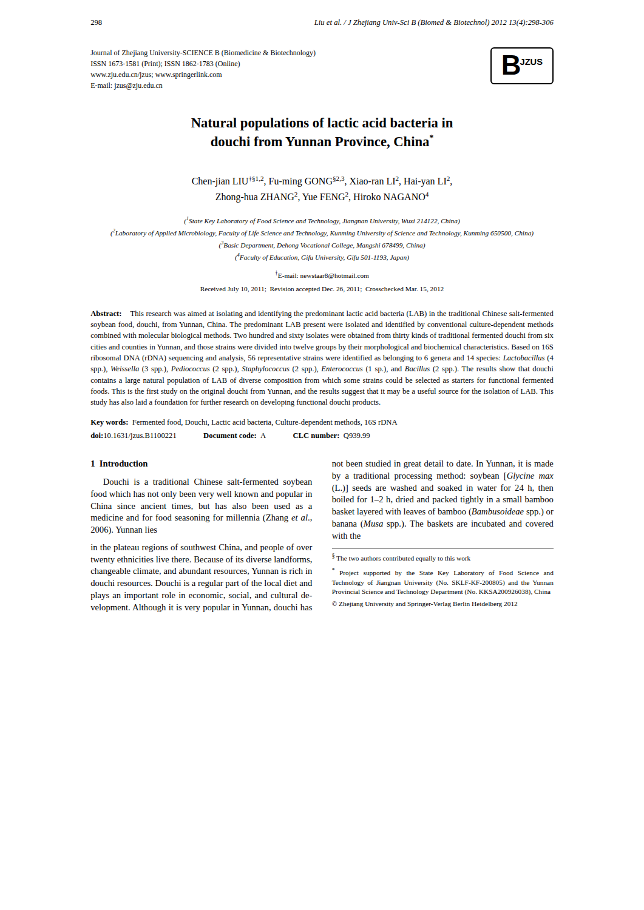298 Liu et al. / J Zhejiang Univ-Sci B (Biomed & Biotechnol) 2012 13(4):298-306
Journal of Zhejiang University-SCIENCE B (Biomedicine & Biotechnology)
ISSN 1673-1581 (Print); ISSN 1862-1783 (Online)
www.zju.edu.cn/jzus; www.springerlink.com
E-mail: jzus@zju.edu.cn
BJZUS
Natural populations of lactic acid bacteria in
douchi from Yunnan Province, China*
Chen-jian LIU†§1,2, Fu-ming GONG§2,3, Xiao-ran LI2, Hai-yan LI2,
Zhong-hua ZHANG2, Yue FENG2, Hiroko NAGANO4
(1State Key Laboratory of Food Science and Technology, Jiangnan University, Wuxi 214122, China)
(2Laboratory of Applied Microbiology, Faculty of Life Science and Technology, Kunming University of Science and Technology, Kunming 650500, China)
(3Basic Department, Dehong Vocational College, Mangshi 678499, China)
(4Faculty of Education, Gifu University, Gifu 501-1193, Japan)
†E-mail: newstaar8@hotmail.com
Received July 10, 2011; Revision accepted Dec. 26, 2011; Crosschecked Mar. 15, 2012
Abstract: This research was aimed at isolating and identifying the predominant lactic acid bacteria (LAB) in the traditional Chinese salt-fermented soybean food, douchi, from Yunnan, China. The predominant LAB present were isolated and identified by conventional culture-dependent methods combined with molecular biological methods. Two hundred and sixty isolates were obtained from thirty kinds of traditional fermented douchi from six cities and counties in Yunnan, and those strains were divided into twelve groups by their morphological and biochemical characteristics. Based on 16S ribosomal DNA (rDNA) sequencing and analysis, 56 representative strains were identified as belonging to 6 genera and 14 species: Lactobacillus (4 spp.), Weissella (3 spp.), Pediococcus (2 spp.), Staphylococcus (2 spp.), Enterococcus (1 sp.), and Bacillus (2 spp.). The results show that douchi contains a large natural population of LAB of diverse composition from which some strains could be selected as starters for functional fermented foods. This is the first study on the original douchi from Yunnan, and the results suggest that it may be a useful source for the isolation of LAB. This study has also laid a foundation for further research on developing functional douchi products.
Key words: Fermented food, Douchi, Lactic acid bacteria, Culture-dependent methods, 16S rDNA
doi: 10.1631/jzus.B1100221 Document code: A CLC number: Q939.99
1 Introduction
Douchi is a traditional Chinese salt-fermented soybean food which has not only been very well known and popular in China since ancient times, but has also been used as a medicine and for food seasoning for millennia (Zhang et al., 2006). Yunnan lies
in the plateau regions of southwest China, and people of over twenty ethnicities live there. Because of its diverse landforms, changeable climate, and abundant resources, Yunnan is rich in douchi resources. Douchi is a regular part of the local diet and plays an important role in economic, social, and cultural development. Although it is very popular in Yunnan, douchi has not been studied in great detail to date. In Yunnan, it is made by a traditional processing method: soybean [Glycine max (L.)] seeds are washed and soaked in water for 24 h, then boiled for 1–2 h, dried and packed tightly in a small bamboo basket layered with leaves of bamboo (Bambusoideae spp.) or banana (Musa spp.). The baskets are incubated and covered with the
§ The two authors contributed equally to this work
* Project supported by the State Key Laboratory of Food Science and Technology of Jiangnan University (No. SKLF-KF-200805) and the Yunnan Provincial Science and Technology Department (No. KKSA200926038), China
© Zhejiang University and Springer-Verlag Berlin Heidelberg 2012